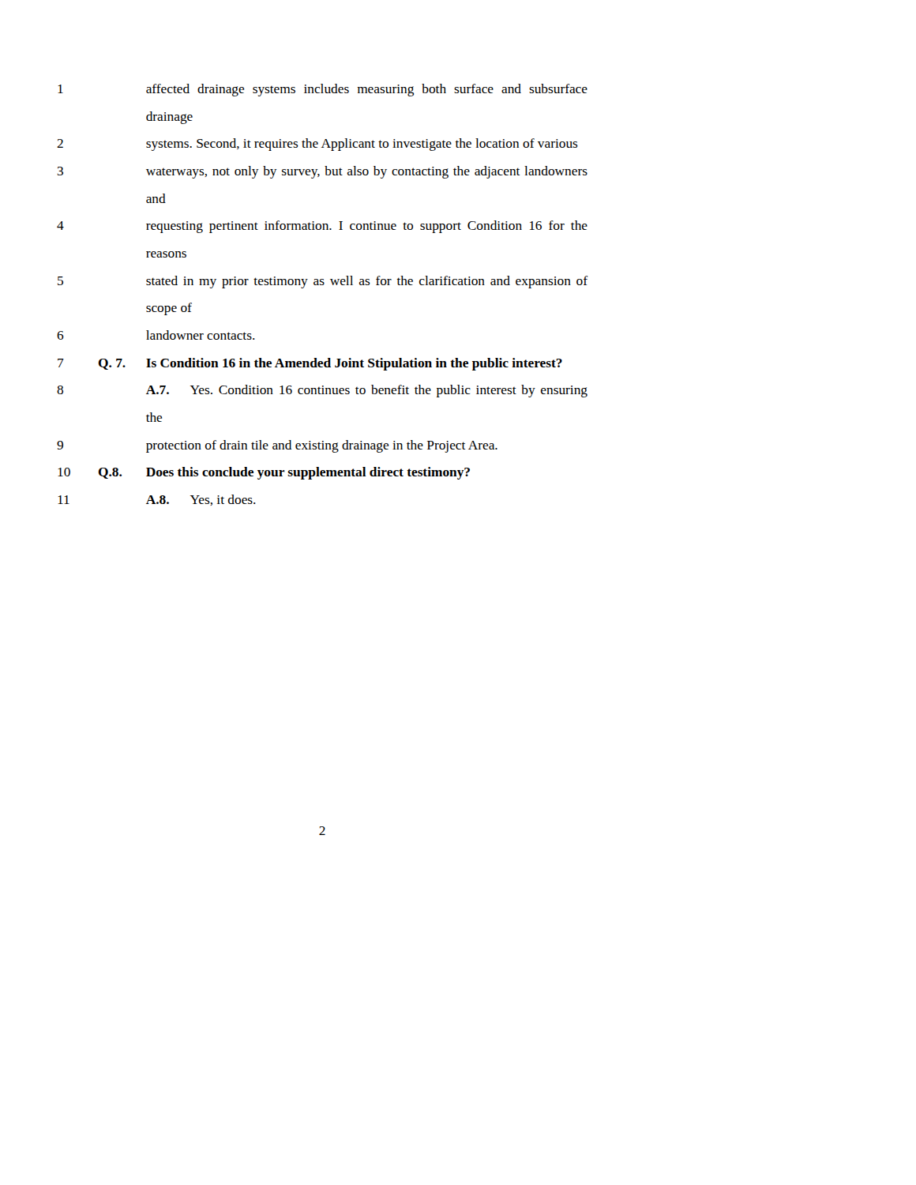1 affected drainage systems includes measuring both surface and subsurface drainage
2 systems. Second, it requires the Applicant to investigate the location of various
3 waterways, not only by survey, but also by contacting the adjacent landowners and
4 requesting pertinent information. I continue to support Condition 16 for the reasons
5 stated in my prior testimony as well as for the clarification and expansion of scope of
6 landowner contacts.
7 Q. 7. Is Condition 16 in the Amended Joint Stipulation in the public interest?
8 A.7. Yes. Condition 16 continues to benefit the public interest by ensuring the
9 protection of drain tile and existing drainage in the Project Area.
10 Q.8. Does this conclude your supplemental direct testimony?
11 A.8. Yes, it does.
2